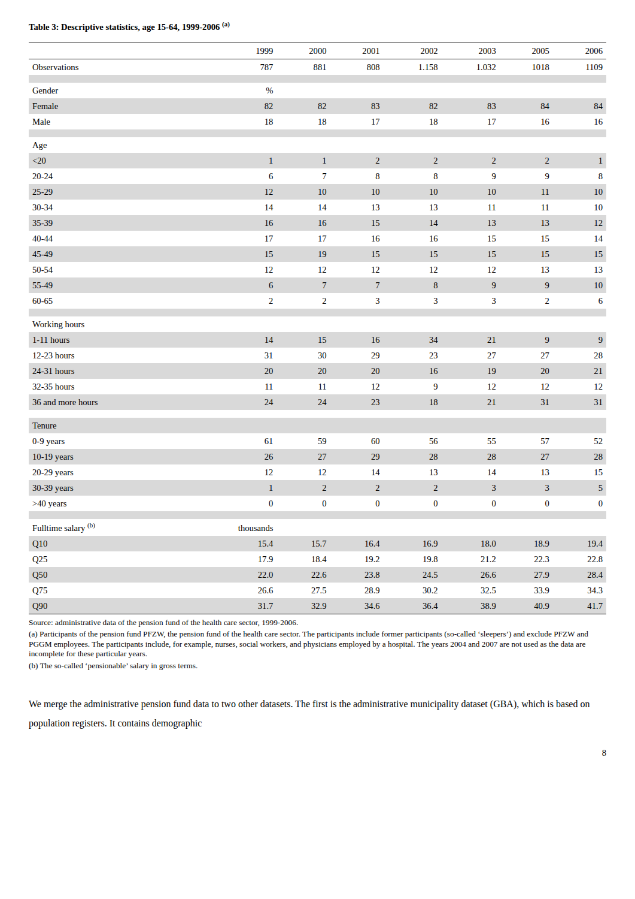Table 3: Descriptive statistics, age 15-64, 1999-2006 (a)
| | 1999 | 2000 | 2001 | 2002 | 2003 | 2005 | 2006 |
| --- | --- | --- | --- | --- | --- | --- | --- |
| Observations | 787 | 881 | 808 | 1.158 | 1.032 | 1018 | 1109 |
| Gender | % | | | | | | |
| Female | 82 | 82 | 83 | 82 | 83 | 84 | 84 |
| Male | 18 | 18 | 17 | 18 | 17 | 16 | 16 |
| Age | | | | | | | |
| <20 | 1 | 1 | 2 | 2 | 2 | 2 | 1 |
| 20-24 | 6 | 7 | 8 | 8 | 9 | 9 | 8 |
| 25-29 | 12 | 10 | 10 | 10 | 10 | 11 | 10 |
| 30-34 | 14 | 14 | 13 | 13 | 11 | 11 | 10 |
| 35-39 | 16 | 16 | 15 | 14 | 13 | 13 | 12 |
| 40-44 | 17 | 17 | 16 | 16 | 15 | 15 | 14 |
| 45-49 | 15 | 19 | 15 | 15 | 15 | 15 | 15 |
| 50-54 | 12 | 12 | 12 | 12 | 12 | 13 | 13 |
| 55-49 | 6 | 7 | 7 | 8 | 9 | 9 | 10 |
| 60-65 | 2 | 2 | 3 | 3 | 3 | 2 | 6 |
| Working hours | | | | | | | |
| 1-11 hours | 14 | 15 | 16 | 34 | 21 | 9 | 9 |
| 12-23 hours | 31 | 30 | 29 | 23 | 27 | 27 | 28 |
| 24-31 hours | 20 | 20 | 20 | 16 | 19 | 20 | 21 |
| 32-35 hours | 11 | 11 | 12 | 9 | 12 | 12 | 12 |
| 36 and more hours | 24 | 24 | 23 | 18 | 21 | 31 | 31 |
| Tenure | | | | | | | |
| 0-9 years | 61 | 59 | 60 | 56 | 55 | 57 | 52 |
| 10-19 years | 26 | 27 | 29 | 28 | 28 | 27 | 28 |
| 20-29 years | 12 | 12 | 14 | 13 | 14 | 13 | 15 |
| 30-39 years | 1 | 2 | 2 | 2 | 3 | 3 | 5 |
| >40 years | 0 | 0 | 0 | 0 | 0 | 0 | 0 |
| Fulltime salary (b) | thousands | | | | | | |
| Q10 | 15.4 | 15.7 | 16.4 | 16.9 | 18.0 | 18.9 | 19.4 |
| Q25 | 17.9 | 18.4 | 19.2 | 19.8 | 21.2 | 22.3 | 22.8 |
| Q50 | 22.0 | 22.6 | 23.8 | 24.5 | 26.6 | 27.9 | 28.4 |
| Q75 | 26.6 | 27.5 | 28.9 | 30.2 | 32.5 | 33.9 | 34.3 |
| Q90 | 31.7 | 32.9 | 34.6 | 36.4 | 38.9 | 40.9 | 41.7 |
Source: administrative data of the pension fund of the health care sector, 1999-2006.
(a) Participants of the pension fund PFZW, the pension fund of the health care sector. The participants include former participants (so-called ‘sleepers’) and exclude PFZW and PGGM employees. The participants include, for example, nurses, social workers, and physicians employed by a hospital. The years 2004 and 2007 are not used as the data are incomplete for these particular years.
(b) The so-called ‘pensionable’ salary in gross terms.
We merge the administrative pension fund data to two other datasets. The first is the administrative municipality dataset (GBA), which is based on population registers. It contains demographic
8